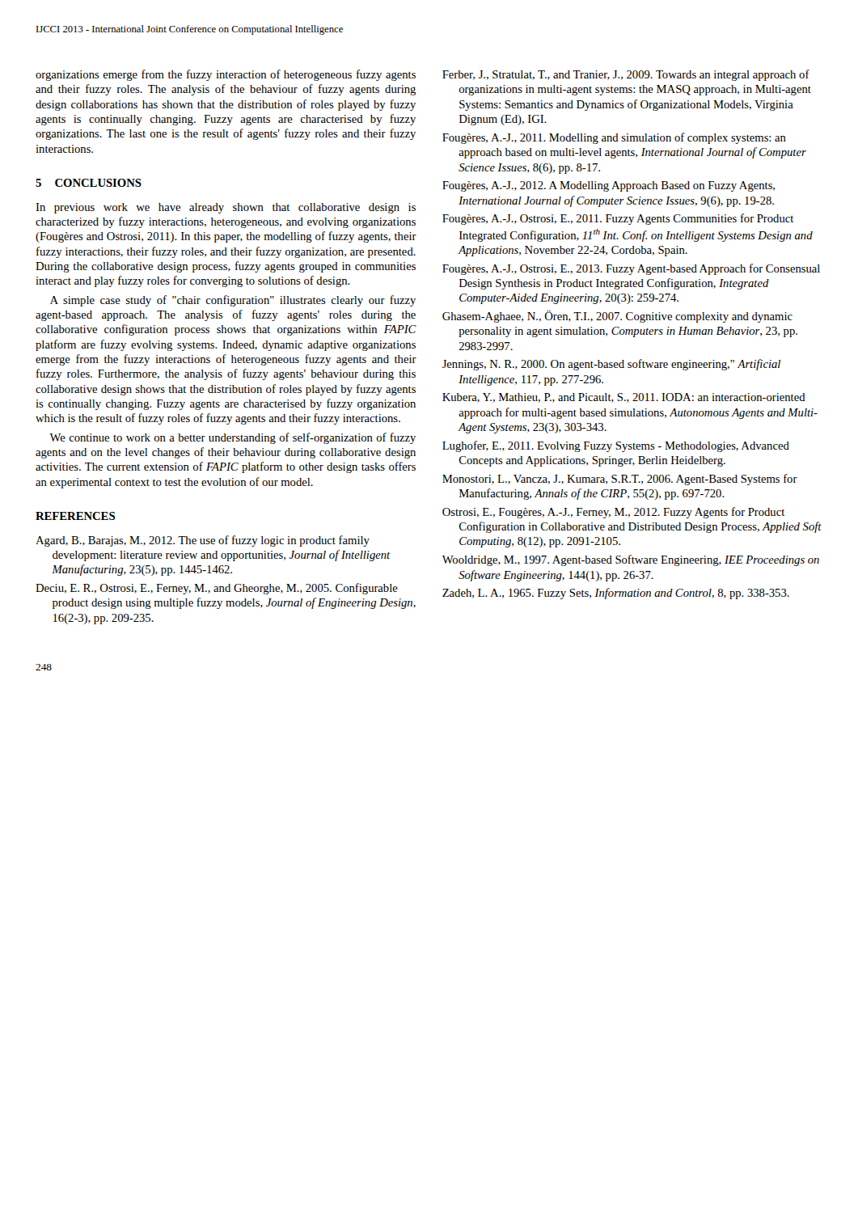IJCCI 2013 - International Joint Conference on Computational Intelligence
organizations emerge from the fuzzy interaction of heterogeneous fuzzy agents and their fuzzy roles. The analysis of the behaviour of fuzzy agents during design collaborations has shown that the distribution of roles played by fuzzy agents is continually changing. Fuzzy agents are characterised by fuzzy organizations. The last one is the result of agents' fuzzy roles and their fuzzy interactions.
5 CONCLUSIONS
In previous work we have already shown that collaborative design is characterized by fuzzy interactions, heterogeneous, and evolving organizations (Fougères and Ostrosi, 2011). In this paper, the modelling of fuzzy agents, their fuzzy interactions, their fuzzy roles, and their fuzzy organization, are presented. During the collaborative design process, fuzzy agents grouped in communities interact and play fuzzy roles for converging to solutions of design.
A simple case study of "chair configuration" illustrates clearly our fuzzy agent-based approach. The analysis of fuzzy agents' roles during the collaborative configuration process shows that organizations within FAPIC platform are fuzzy evolving systems. Indeed, dynamic adaptive organizations emerge from the fuzzy interactions of heterogeneous fuzzy agents and their fuzzy roles. Furthermore, the analysis of fuzzy agents' behaviour during this collaborative design shows that the distribution of roles played by fuzzy agents is continually changing. Fuzzy agents are characterised by fuzzy organization which is the result of fuzzy roles of fuzzy agents and their fuzzy interactions.
We continue to work on a better understanding of self-organization of fuzzy agents and on the level changes of their behaviour during collaborative design activities. The current extension of FAPIC platform to other design tasks offers an experimental context to test the evolution of our model.
REFERENCES
Agard, B., Barajas, M., 2012. The use of fuzzy logic in product family development: literature review and opportunities, Journal of Intelligent Manufacturing, 23(5), pp. 1445-1462.
Deciu, E. R., Ostrosi, E., Ferney, M., and Gheorghe, M., 2005. Configurable product design using multiple fuzzy models, Journal of Engineering Design, 16(2-3), pp. 209-235.
Ferber, J., Stratulat, T., and Tranier, J., 2009. Towards an integral approach of organizations in multi-agent systems: the MASQ approach, in Multi-agent Systems: Semantics and Dynamics of Organizational Models, Virginia Dignum (Ed), IGI.
Fougères, A.-J., 2011. Modelling and simulation of complex systems: an approach based on multi-level agents, International Journal of Computer Science Issues, 8(6), pp. 8-17.
Fougères, A.-J., 2012. A Modelling Approach Based on Fuzzy Agents, International Journal of Computer Science Issues, 9(6), pp. 19-28.
Fougères, A.-J., Ostrosi, E., 2011. Fuzzy Agents Communities for Product Integrated Configuration, 11th Int. Conf. on Intelligent Systems Design and Applications, November 22-24, Cordoba, Spain.
Fougères, A.-J., Ostrosi, E., 2013. Fuzzy Agent-based Approach for Consensual Design Synthesis in Product Integrated Configuration, Integrated Computer-Aided Engineering, 20(3): 259-274.
Ghasem-Aghaee, N., Ören, T.I., 2007. Cognitive complexity and dynamic personality in agent simulation, Computers in Human Behavior, 23, pp. 2983-2997.
Jennings, N. R., 2000. On agent-based software engineering," Artificial Intelligence, 117, pp. 277-296.
Kubera, Y., Mathieu, P., and Picault, S., 2011. IODA: an interaction-oriented approach for multi-agent based simulations, Autonomous Agents and Multi-Agent Systems, 23(3), 303-343.
Lughofer, E., 2011. Evolving Fuzzy Systems - Methodologies, Advanced Concepts and Applications, Springer, Berlin Heidelberg.
Monostori, L., Vancza, J., Kumara, S.R.T., 2006. Agent-Based Systems for Manufacturing, Annals of the CIRP, 55(2), pp. 697-720.
Ostrosi, E., Fougères, A.-J., Ferney, M., 2012. Fuzzy Agents for Product Configuration in Collaborative and Distributed Design Process, Applied Soft Computing, 8(12), pp. 2091-2105.
Wooldridge, M., 1997. Agent-based Software Engineering, IEE Proceedings on Software Engineering, 144(1), pp. 26-37.
Zadeh, L. A., 1965. Fuzzy Sets, Information and Control, 8, pp. 338-353.
248